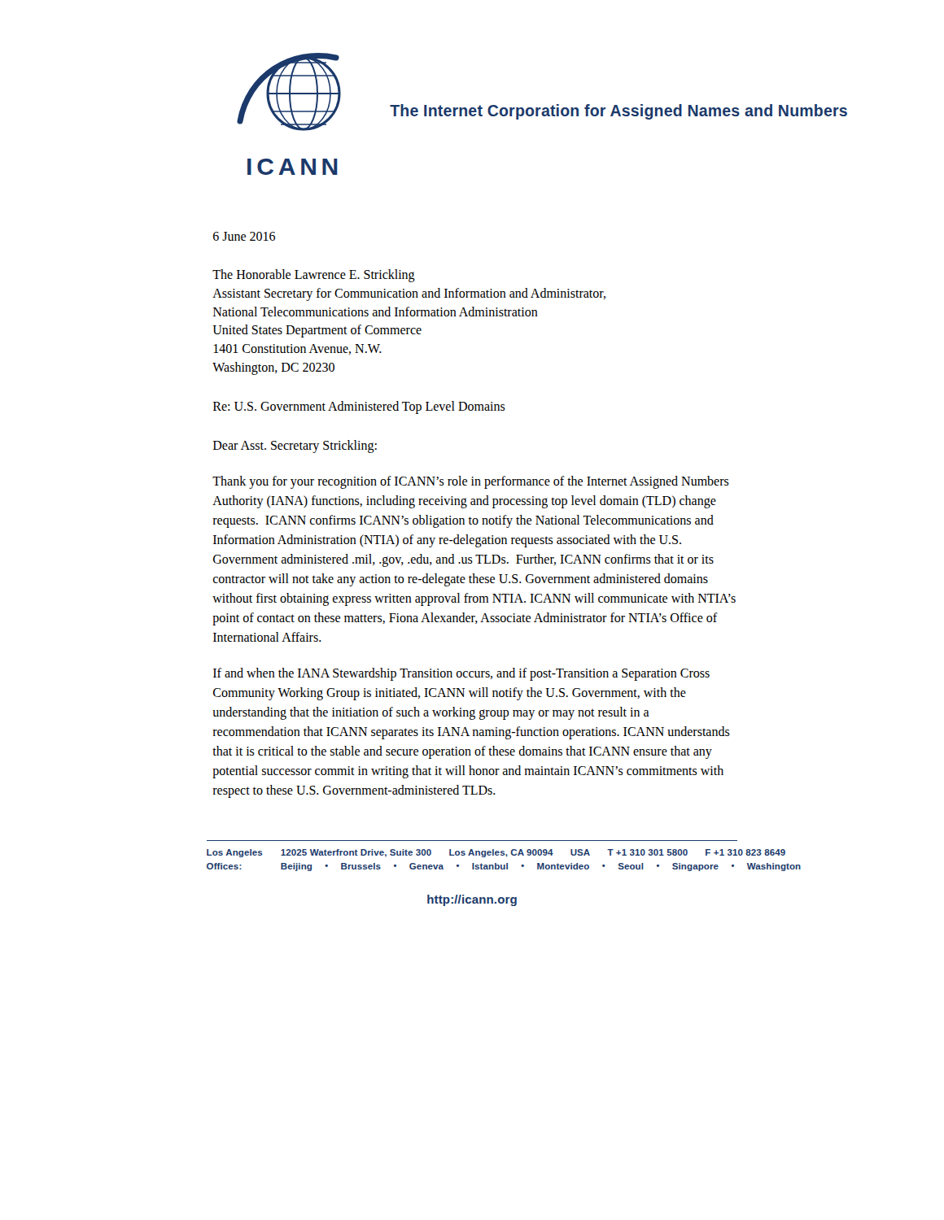ICANN
The Internet Corporation for Assigned Names and Numbers
6 June 2016
The Honorable Lawrence E. Strickling
Assistant Secretary for Communication and Information and Administrator,
National Telecommunications and Information Administration
United States Department of Commerce
1401 Constitution Avenue, N.W.
Washington, DC 20230
Re: U.S. Government Administered Top Level Domains
Dear Asst. Secretary Strickling:
Thank you for your recognition of ICANN’s role in performance of the Internet Assigned Numbers Authority (IANA) functions, including receiving and processing top level domain (TLD) change requests. ICANN confirms ICANN’s obligation to notify the National Telecommunications and Information Administration (NTIA) of any re-delegation requests associated with the U.S. Government administered .mil, .gov, .edu, and .us TLDs. Further, ICANN confirms that it or its contractor will not take any action to re-delegate these U.S. Government administered domains without first obtaining express written approval from NTIA. ICANN will communicate with NTIA’s point of contact on these matters, Fiona Alexander, Associate Administrator for NTIA’s Office of International Affairs.
If and when the IANA Stewardship Transition occurs, and if post-Transition a Separation Cross Community Working Group is initiated, ICANN will notify the U.S. Government, with the understanding that the initiation of such a working group may or may not result in a recommendation that ICANN separates its IANA naming-function operations. ICANN understands that it is critical to the stable and secure operation of these domains that ICANN ensure that any potential successor commit in writing that it will honor and maintain ICANN’s commitments with respect to these U.S. Government-administered TLDs.
Los Angeles 12025 Waterfront Drive, Suite 300 Los Angeles, CA 90094 USA T +1 310 301 5800 F +1 310 823 8649
Offices: Beijing• Brussels• Geneva• Istanbul• Montevideo• Seoul• Singapore• Washington
http://icann.org